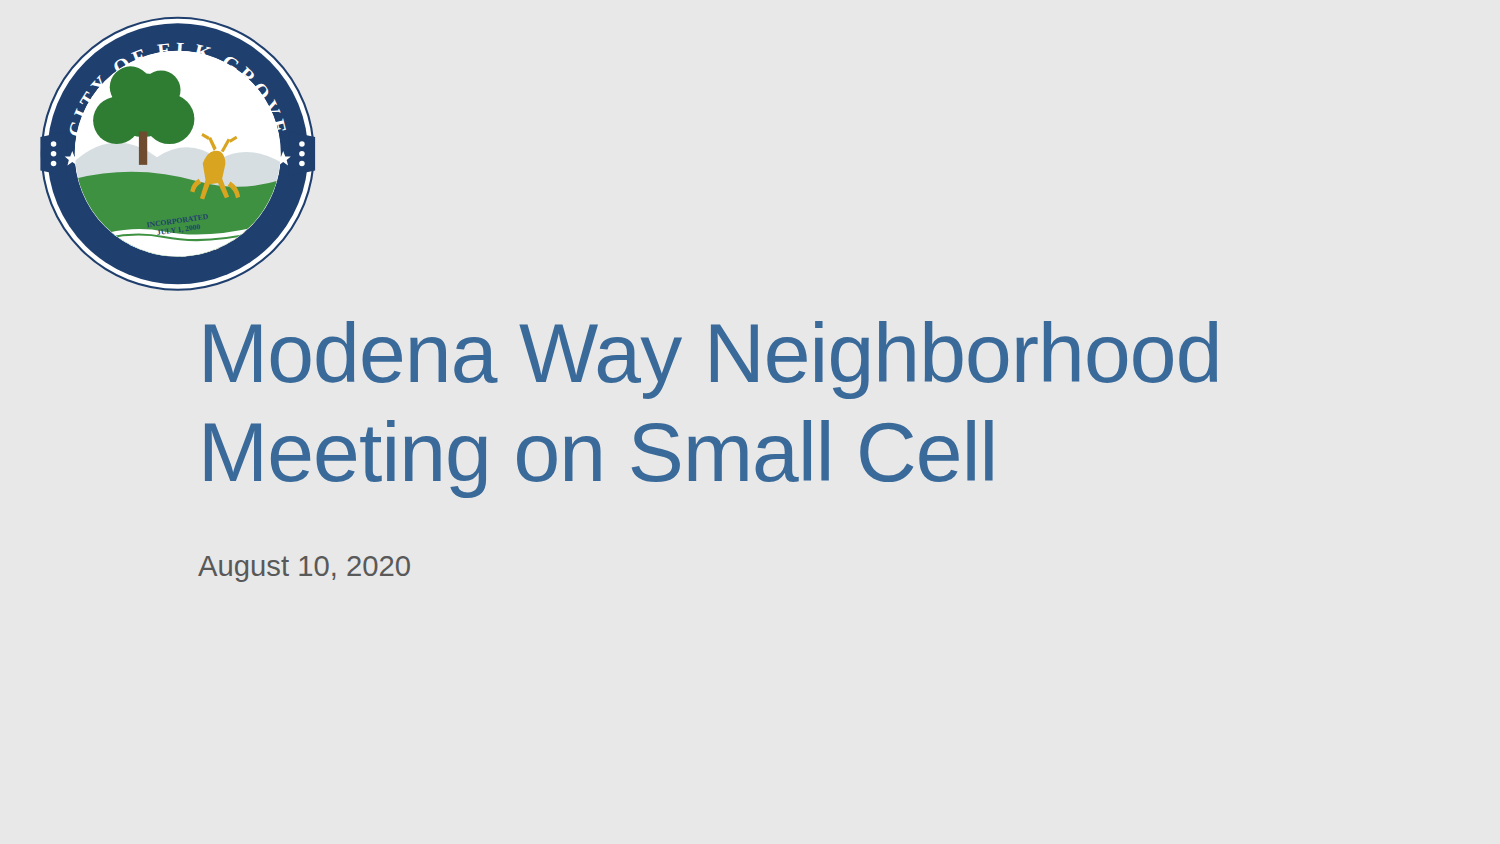CITY OF ELK GROVE CALIFORNIA INCORPORATED JULY 1, 2000
Modena Way Neighborhood Meeting on Small Cell
August 10, 2020